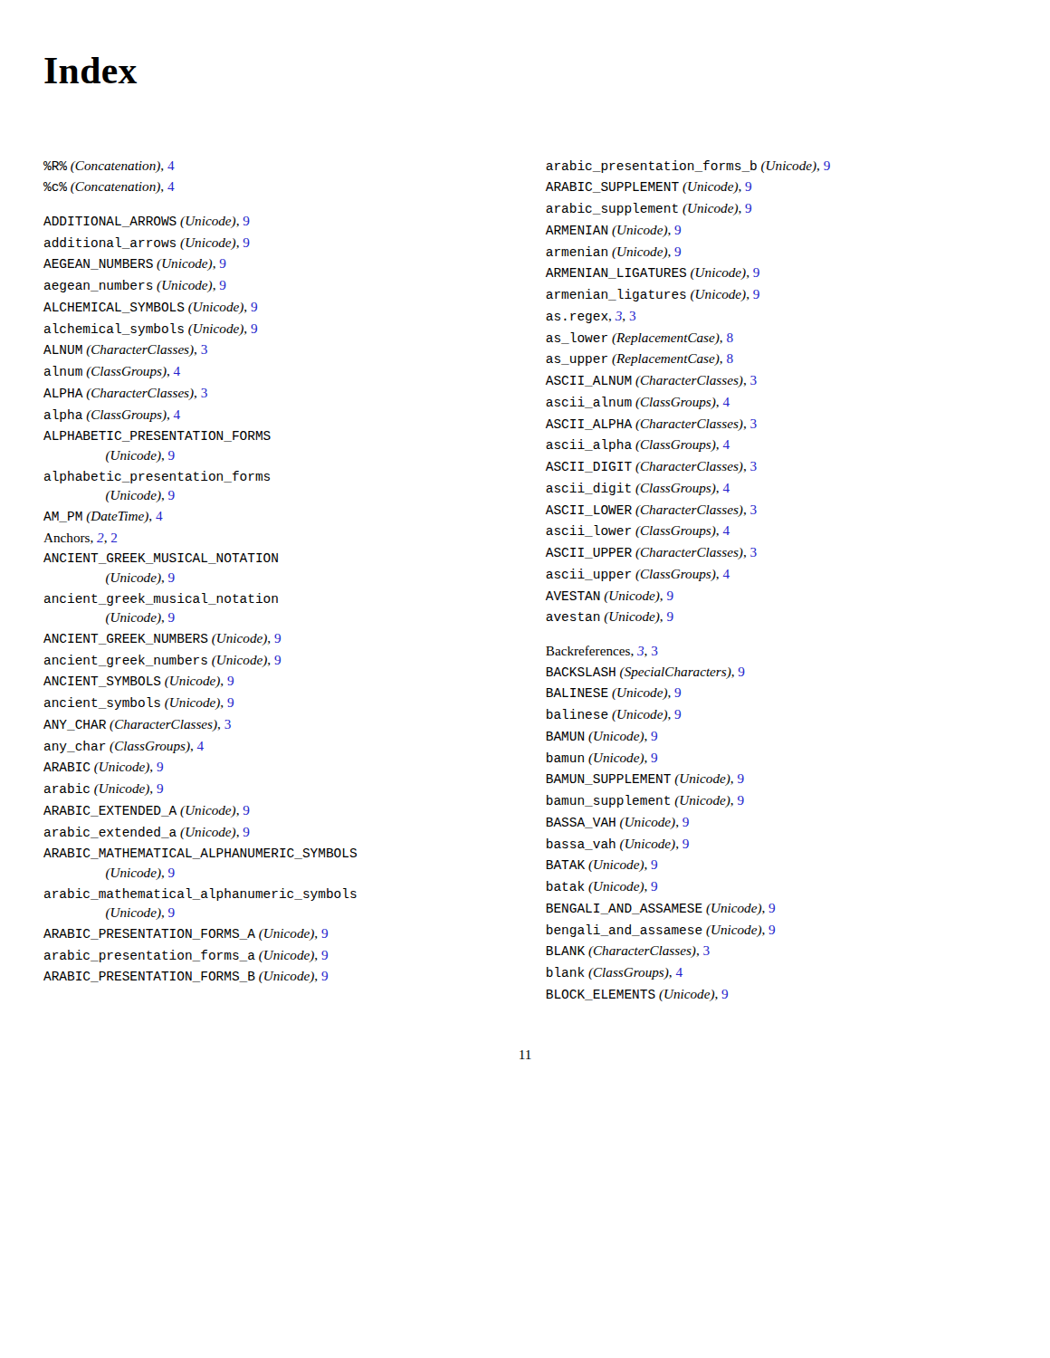Index
%R% (Concatenation), 4
%c% (Concatenation), 4
ADDITIONAL_ARROWS (Unicode), 9
additional_arrows (Unicode), 9
AEGEAN_NUMBERS (Unicode), 9
aegean_numbers (Unicode), 9
ALCHEMICAL_SYMBOLS (Unicode), 9
alchemical_symbols (Unicode), 9
ALNUM (CharacterClasses), 3
alnum (ClassGroups), 4
ALPHA (CharacterClasses), 3
alpha (ClassGroups), 4
ALPHABETIC_PRESENTATION_FORMS (Unicode), 9
alphabetic_presentation_forms (Unicode), 9
AM_PM (DateTime), 4
Anchors, 2, 2
ANCIENT_GREEK_MUSICAL_NOTATION (Unicode), 9
ancient_greek_musical_notation (Unicode), 9
ANCIENT_GREEK_NUMBERS (Unicode), 9
ancient_greek_numbers (Unicode), 9
ANCIENT_SYMBOLS (Unicode), 9
ancient_symbols (Unicode), 9
ANY_CHAR (CharacterClasses), 3
any_char (ClassGroups), 4
ARABIC (Unicode), 9
arabic (Unicode), 9
ARABIC_EXTENDED_A (Unicode), 9
arabic_extended_a (Unicode), 9
ARABIC_MATHEMATICAL_ALPHANUMERIC_SYMBOLS (Unicode), 9
arabic_mathematical_alphanumeric_symbols (Unicode), 9
ARABIC_PRESENTATION_FORMS_A (Unicode), 9
arabic_presentation_forms_a (Unicode), 9
ARABIC_PRESENTATION_FORMS_B (Unicode), 9
arabic_presentation_forms_b (Unicode), 9
ARABIC_SUPPLEMENT (Unicode), 9
arabic_supplement (Unicode), 9
ARMENIAN (Unicode), 9
armenian (Unicode), 9
ARMENIAN_LIGATURES (Unicode), 9
armenian_ligatures (Unicode), 9
as.regex, 3, 3
as_lower (ReplacementCase), 8
as_upper (ReplacementCase), 8
ASCII_ALNUM (CharacterClasses), 3
ascii_alnum (ClassGroups), 4
ASCII_ALPHA (CharacterClasses), 3
ascii_alpha (ClassGroups), 4
ASCII_DIGIT (CharacterClasses), 3
ascii_digit (ClassGroups), 4
ASCII_LOWER (CharacterClasses), 3
ascii_lower (ClassGroups), 4
ASCII_UPPER (CharacterClasses), 3
ascii_upper (ClassGroups), 4
AVESTAN (Unicode), 9
avestan (Unicode), 9
Backreferences, 3, 3
BACKSLASH (SpecialCharacters), 9
BALINESE (Unicode), 9
balinese (Unicode), 9
BAMUN (Unicode), 9
bamun (Unicode), 9
BAMUN_SUPPLEMENT (Unicode), 9
bamun_supplement (Unicode), 9
BASSA_VAH (Unicode), 9
bassa_vah (Unicode), 9
BATAK (Unicode), 9
batak (Unicode), 9
BENGALI_AND_ASSAMESE (Unicode), 9
bengali_and_assamese (Unicode), 9
BLANK (CharacterClasses), 3
blank (ClassGroups), 4
BLOCK_ELEMENTS (Unicode), 9
11